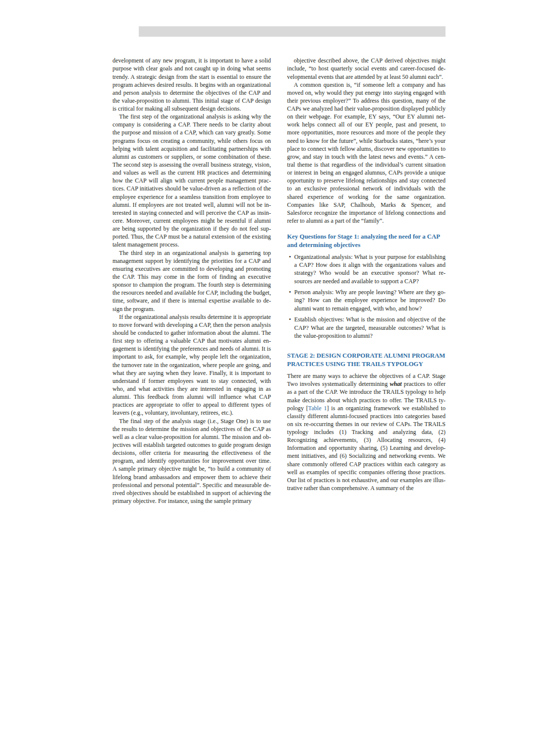development of any new program, it is important to have a solid purpose with clear goals and not caught up in doing what seems trendy. A strategic design from the start is essential to ensure the program achieves desired results. It begins with an organizational and person analysis to determine the objectives of the CAP and the value-proposition to alumni. This initial stage of CAP design is critical for making all subsequent design decisions.
The first step of the organizational analysis is asking why the company is considering a CAP. There needs to be clarity about the purpose and mission of a CAP, which can vary greatly. Some programs focus on creating a community, while others focus on helping with talent acquisition and facilitating partnerships with alumni as customers or suppliers, or some combination of these. The second step is assessing the overall business strategy, vision, and values as well as the current HR practices and determining how the CAP will align with current people management practices. CAP initiatives should be value-driven as a reflection of the employee experience for a seamless transition from employee to alumni. If employees are not treated well, alumni will not be interested in staying connected and will perceive the CAP as insincere. Moreover, current employees might be resentful if alumni are being supported by the organization if they do not feel supported. Thus, the CAP must be a natural extension of the existing talent management process.
The third step in an organizational analysis is garnering top management support by identifying the priorities for a CAP and ensuring executives are committed to developing and promoting the CAP. This may come in the form of finding an executive sponsor to champion the program. The fourth step is determining the resources needed and available for CAP, including the budget, time, software, and if there is internal expertise available to design the program.
If the organizational analysis results determine it is appropriate to move forward with developing a CAP, then the person analysis should be conducted to gather information about the alumni. The first step to offering a valuable CAP that motivates alumni engagement is identifying the preferences and needs of alumni. It is important to ask, for example, why people left the organization, the turnover rate in the organization, where people are going, and what they are saying when they leave. Finally, it is important to understand if former employees want to stay connected, with who, and what activities they are interested in engaging in as alumni. This feedback from alumni will influence what CAP practices are appropriate to offer to appeal to different types of leavers (e.g., voluntary, involuntary, retirees, etc.).
The final step of the analysis stage (i.e., Stage One) is to use the results to determine the mission and objectives of the CAP as well as a clear value-proposition for alumni. The mission and objectives will establish targeted outcomes to guide program design decisions, offer criteria for measuring the effectiveness of the program, and identify opportunities for improvement over time. A sample primary objective might be, “to build a community of lifelong brand ambassadors and empower them to achieve their professional and personal potential”. Specific and measurable derived objectives should be established in support of achieving the primary objective. For instance, using the sample primary
objective described above, the CAP derived objectives might include, “to host quarterly social events and career-focused developmental events that are attended by at least 50 alumni each”.
A common question is, “if someone left a company and has moved on, why would they put energy into staying engaged with their previous employer?” To address this question, many of the CAPs we analyzed had their value-proposition displayed publicly on their webpage. For example, EY says, “Our EY alumni network helps connect all of our EY people, past and present, to more opportunities, more resources and more of the people they need to know for the future”, while Starbucks states, “here’s your place to connect with fellow alums, discover new opportunities to grow, and stay in touch with the latest news and events.” A central theme is that regardless of the individual’s current situation or interest in being an engaged alumnus, CAPs provide a unique opportunity to preserve lifelong relationships and stay connected to an exclusive professional network of individuals with the shared experience of working for the same organization. Companies like SAP, Chalhoub, Marks & Spencer, and Salesforce recognize the importance of lifelong connections and refer to alumni as a part of the “family”.
Key Questions for Stage 1: analyzing the need for a CAP and determining objectives
Organizational analysis: What is your purpose for establishing a CAP? How does it align with the organizations values and strategy? Who would be an executive sponsor? What resources are needed and available to support a CAP?
Person analysis: Why are people leaving? Where are they going? How can the employee experience be improved? Do alumni want to remain engaged, with who, and how?
Establish objectives: What is the mission and objective of the CAP? What are the targeted, measurable outcomes? What is the value-proposition to alumni?
Stage 2: design corporate alumni program practices using the TRAILS typology
There are many ways to achieve the objectives of a CAP. Stage Two involves systematically determining what practices to offer as a part of the CAP. We introduce the TRAILS typology to help make decisions about which practices to offer. The TRAILS typology [Table 1] is an organizing framework we established to classify different alumni-focused practices into categories based on six re-occurring themes in our review of CAPs. The TRAILS typology includes (1) Tracking and analyzing data, (2) Recognizing achievements, (3) Allocating resources, (4) Information and opportunity sharing, (5) Learning and development initiatives, and (6) Socializing and networking events. We share commonly offered CAP practices within each category as well as examples of specific companies offering those practices. Our list of practices is not exhaustive, and our examples are illustrative rather than comprehensive. A summary of the